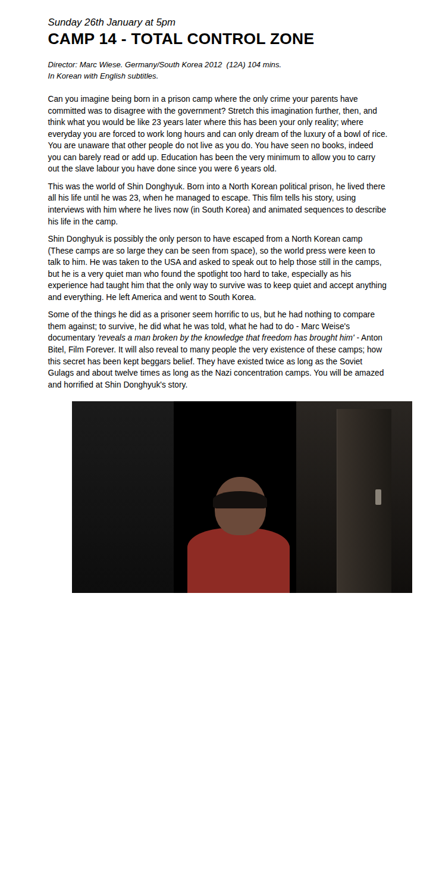Sunday 26th January at 5pm
CAMP 14 - TOTAL CONTROL ZONE
Director: Marc Wiese. Germany/South Korea 2012 (12A) 104 mins.
In Korean with English subtitles.
Can you imagine being born in a prison camp where the only crime your parents have committed was to disagree with the government? Stretch this imagination further, then, and think what you would be like 23 years later where this has been your only reality; where everyday you are forced to work long hours and can only dream of the luxury of a bowl of rice. You are unaware that other people do not live as you do. You have seen no books, indeed you can barely read or add up. Education has been the very minimum to allow you to carry out the slave labour you have done since you were 6 years old.
This was the world of Shin Donghyuk. Born into a North Korean political prison, he lived there all his life until he was 23, when he managed to escape. This film tells his story, using interviews with him where he lives now (in South Korea) and animated sequences to describe his life in the camp.
Shin Donghyuk is possibly the only person to have escaped from a North Korean camp (These camps are so large they can be seen from space), so the world press were keen to talk to him. He was taken to the USA and asked to speak out to help those still in the camps, but he is a very quiet man who found the spotlight too hard to take, especially as his experience had taught him that the only way to survive was to keep quiet and accept anything and everything. He left America and went to South Korea.
Some of the things he did as a prisoner seem horrific to us, but he had nothing to compare them against; to survive, he did what he was told, what he had to do - Marc Weise's documentary 'reveals a man broken by the knowledge that freedom has brought him' - Anton Bitel, Film Forever. It will also reveal to many people the very existence of these camps; how this secret has been kept beggars belief. They have existed twice as long as the Soviet Gulags and about twelve times as long as the Nazi concentration camps. You will be amazed and horrified at Shin Donghyuk's story.
Still from Camp 14 - Total Control Zone